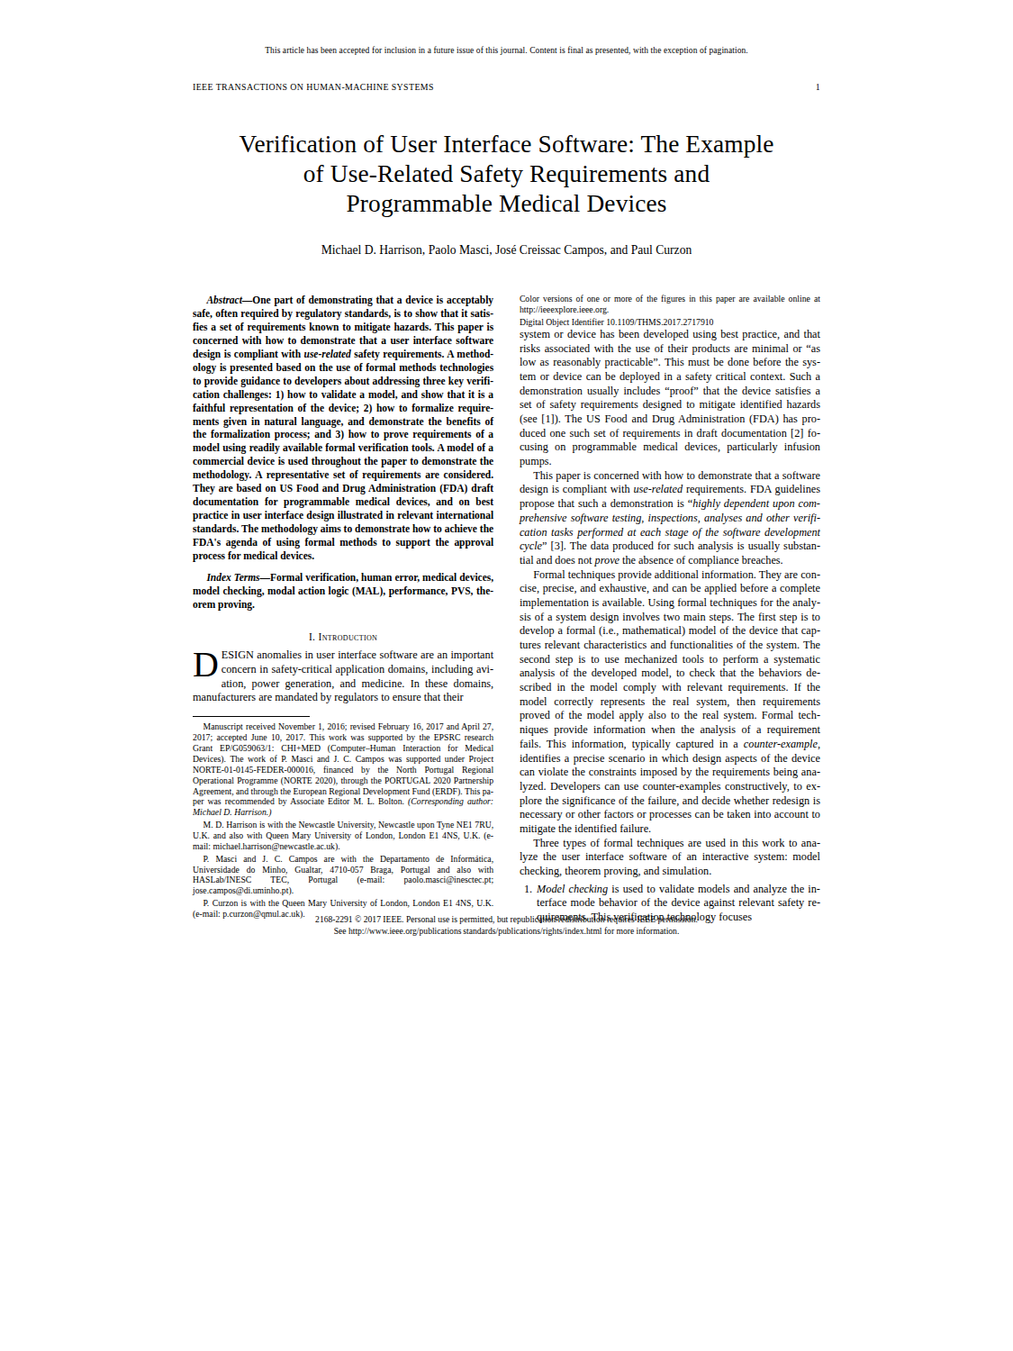This article has been accepted for inclusion in a future issue of this journal. Content is final as presented, with the exception of pagination.
IEEE TRANSACTIONS ON HUMAN-MACHINE SYSTEMS
1
Verification of User Interface Software: The Example
of Use-Related Safety Requirements and
Programmable Medical Devices
Michael D. Harrison, Paolo Masci, José Creissac Campos, and Paul Curzon
Abstract—One part of demonstrating that a device is acceptably safe, often required by regulatory standards, is to show that it satisfies a set of requirements known to mitigate hazards. This paper is concerned with how to demonstrate that a user interface software design is compliant with use-related safety requirements. A methodology is presented based on the use of formal methods technologies to provide guidance to developers about addressing three key verification challenges: 1) how to validate a model, and show that it is a faithful representation of the device; 2) how to formalize requirements given in natural language, and demonstrate the benefits of the formalization process; and 3) how to prove requirements of a model using readily available formal verification tools. A model of a commercial device is used throughout the paper to demonstrate the methodology. A representative set of requirements are considered. They are based on US Food and Drug Administration (FDA) draft documentation for programmable medical devices, and on best practice in user interface design illustrated in relevant international standards. The methodology aims to demonstrate how to achieve the FDA's agenda of using formal methods to support the approval process for medical devices.
Index Terms—Formal verification, human error, medical devices, model checking, modal action logic (MAL), performance, PVS, theorem proving.
I. Introduction
DESIGN anomalies in user interface software are an important concern in safety-critical application domains, including aviation, power generation, and medicine. In these domains, manufacturers are mandated by regulators to ensure that their
Manuscript received November 1, 2016; revised February 16, 2017 and April 27, 2017; accepted June 10, 2017. This work was supported by the EPSRC research Grant EP/G059063/1: CHI+MED (Computer–Human Interaction for Medical Devices). The work of P. Masci and J. C. Campos was supported under Project NORTE-01-0145-FEDER-000016, financed by the North Portugal Regional Operational Programme (NORTE 2020), through the PORTUGAL 2020 Partnership Agreement, and through the European Regional Development Fund (ERDF). This paper was recommended by Associate Editor M. L. Bolton. (Corresponding author: Michael D. Harrison.)
M. D. Harrison is with the Newcastle University, Newcastle upon Tyne NE1 7RU, U.K. and also with Queen Mary University of London, London E1 4NS, U.K. (e-mail: michael.harrison@newcastle.ac.uk).
P. Masci and J. C. Campos are with the Departamento de Informática, Universidade do Minho, Gualtar, 4710-057 Braga, Portugal and also with HASLab/INESC TEC, Portugal (e-mail: paolo.masci@inesctec.pt; jose.campos@di.uminho.pt).
P. Curzon is with the Queen Mary University of London, London E1 4NS, U.K. (e-mail: p.curzon@qmul.ac.uk).
Color versions of one or more of the figures in this paper are available online at http://ieeexplore.ieee.org.
Digital Object Identifier 10.1109/THMS.2017.2717910
system or device has been developed using best practice, and that risks associated with the use of their products are minimal or “as low as reasonably practicable”. This must be done before the system or device can be deployed in a safety critical context. Such a demonstration usually includes “proof” that the device satisfies a set of safety requirements designed to mitigate identified hazards (see [1]). The US Food and Drug Administration (FDA) has produced one such set of requirements in draft documentation [2] focusing on programmable medical devices, particularly infusion pumps.
This paper is concerned with how to demonstrate that a software design is compliant with use-related requirements. FDA guidelines propose that such a demonstration is “highly dependent upon comprehensive software testing, inspections, analyses and other verification tasks performed at each stage of the software development cycle” [3]. The data produced for such analysis is usually substantial and does not prove the absence of compliance breaches.
Formal techniques provide additional information. They are concise, precise, and exhaustive, and can be applied before a complete implementation is available. Using formal techniques for the analysis of a system design involves two main steps. The first step is to develop a formal (i.e., mathematical) model of the device that captures relevant characteristics and functionalities of the system. The second step is to use mechanized tools to perform a systematic analysis of the developed model, to check that the behaviors described in the model comply with relevant requirements. If the model correctly represents the real system, then requirements proved of the model apply also to the real system. Formal techniques provide information when the analysis of a requirement fails. This information, typically captured in a counter-example, identifies a precise scenario in which design aspects of the device can violate the constraints imposed by the requirements being analyzed. Developers can use counter-examples constructively, to explore the significance of the failure, and decide whether redesign is necessary or other factors or processes can be taken into account to mitigate the identified failure.
Three types of formal techniques are used in this work to analyze the user interface software of an interactive system: model checking, theorem proving, and simulation.
Model checking is used to validate models and analyze the interface mode behavior of the device against relevant safety requirements. This verification technology focuses
2168-2291 © 2017 IEEE. Personal use is permitted, but republication/redistribution requires IEEE permission.
See http://www.ieee.org/publications standards/publications/rights/index.html for more information.